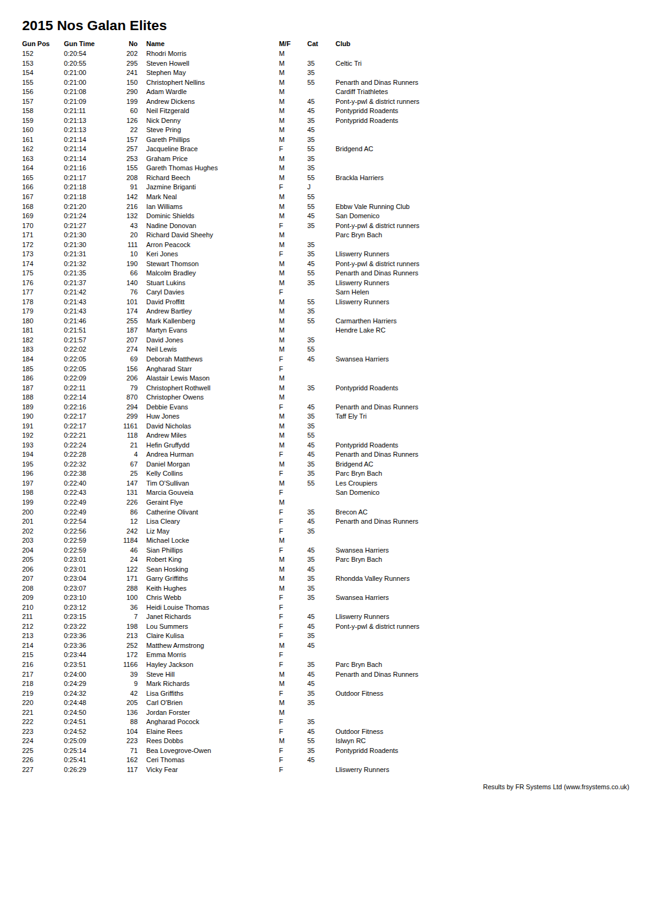2015 Nos Galan Elites
| Gun Pos | Gun Time | No | Name | M/F | Cat | Club |
| --- | --- | --- | --- | --- | --- | --- |
| 152 | 0:20:54 | 202 | Rhodri Morris | M | | |
| 153 | 0:20:55 | 295 | Steven Howell | M | 35 | Celtic Tri |
| 154 | 0:21:00 | 241 | Stephen May | M | 35 | |
| 155 | 0:21:00 | 150 | Christophert Nellins | M | 55 | Penarth and Dinas Runners |
| 156 | 0:21:08 | 290 | Adam Wardle | M | | Cardiff Triathletes |
| 157 | 0:21:09 | 199 | Andrew Dickens | M | 45 | Pont-y-pwl & district runners |
| 158 | 0:21:11 | 60 | Neil Fitzgerald | M | 45 | Pontypridd Roadents |
| 159 | 0:21:13 | 126 | Nick Denny | M | 35 | Pontypridd Roadents |
| 160 | 0:21:13 | 22 | Steve Pring | M | 45 | |
| 161 | 0:21:14 | 157 | Gareth Phillips | M | 35 | |
| 162 | 0:21:14 | 257 | Jacqueline Brace | F | 55 | Bridgend AC |
| 163 | 0:21:14 | 253 | Graham Price | M | 35 | |
| 164 | 0:21:16 | 155 | Gareth Thomas Hughes | M | 35 | |
| 165 | 0:21:17 | 208 | Richard Beech | M | 55 | Brackla Harriers |
| 166 | 0:21:18 | 91 | Jazmine Briganti | F | J | |
| 167 | 0:21:18 | 142 | Mark Neal | M | 55 | |
| 168 | 0:21:20 | 216 | Ian Williams | M | 55 | Ebbw Vale Running Club |
| 169 | 0:21:24 | 132 | Dominic Shields | M | 45 | San Domenico |
| 170 | 0:21:27 | 43 | Nadine Donovan | F | 35 | Pont-y-pwl & district runners |
| 171 | 0:21:30 | 20 | Richard David Sheehy | M | | Parc Bryn Bach |
| 172 | 0:21:30 | 111 | Arron Peacock | M | 35 | |
| 173 | 0:21:31 | 10 | Keri Jones | F | 35 | Lliswerry Runners |
| 174 | 0:21:32 | 190 | Stewart Thomson | M | 45 | Pont-y-pwl & district runners |
| 175 | 0:21:35 | 66 | Malcolm Bradley | M | 55 | Penarth and Dinas Runners |
| 176 | 0:21:37 | 140 | Stuart Lukins | M | 35 | Lliswerry Runners |
| 177 | 0:21:42 | 76 | Caryl Davies | F | | Sarn Helen |
| 178 | 0:21:43 | 101 | David Proffitt | M | 55 | Lliswerry Runners |
| 179 | 0:21:43 | 174 | Andrew Bartley | M | 35 | |
| 180 | 0:21:46 | 255 | Mark Kallenberg | M | 55 | Carmarthen Harriers |
| 181 | 0:21:51 | 187 | Martyn Evans | M | | Hendre Lake RC |
| 182 | 0:21:57 | 207 | David Jones | M | 35 | |
| 183 | 0:22:02 | 274 | Neil Lewis | M | 55 | |
| 184 | 0:22:05 | 69 | Deborah Matthews | F | 45 | Swansea Harriers |
| 185 | 0:22:05 | 156 | Angharad Starr | F | | |
| 186 | 0:22:09 | 206 | Alastair Lewis Mason | M | | |
| 187 | 0:22:11 | 79 | Christophert Rothwell | M | 35 | Pontypridd Roadents |
| 188 | 0:22:14 | 870 | Christopher Owens | M | | |
| 189 | 0:22:16 | 294 | Debbie Evans | F | 45 | Penarth and Dinas Runners |
| 190 | 0:22:17 | 299 | Huw Jones | M | 35 | Taff Ely Tri |
| 191 | 0:22:17 | 1161 | David Nicholas | M | 35 | |
| 192 | 0:22:21 | 118 | Andrew Miles | M | 55 | |
| 193 | 0:22:24 | 21 | Hefin Gruffydd | M | 45 | Pontypridd Roadents |
| 194 | 0:22:28 | 4 | Andrea Hurman | F | 45 | Penarth and Dinas Runners |
| 195 | 0:22:32 | 67 | Daniel Morgan | M | 35 | Bridgend AC |
| 196 | 0:22:38 | 25 | Kelly Collins | F | 35 | Parc Bryn Bach |
| 197 | 0:22:40 | 147 | Tim O'Sullivan | M | 55 | Les Croupiers |
| 198 | 0:22:43 | 131 | Marcia Gouveia | F | | San Domenico |
| 199 | 0:22:49 | 226 | Geraint Flye | M | | |
| 200 | 0:22:49 | 86 | Catherine Olivant | F | 35 | Brecon AC |
| 201 | 0:22:54 | 12 | Lisa Cleary | F | 45 | Penarth and Dinas Runners |
| 202 | 0:22:56 | 242 | Liz May | F | 35 | |
| 203 | 0:22:59 | 1184 | Michael Locke | M | | |
| 204 | 0:22:59 | 46 | Sian Phillips | F | 45 | Swansea Harriers |
| 205 | 0:23:01 | 24 | Robert King | M | 35 | Parc Bryn Bach |
| 206 | 0:23:01 | 122 | Sean Hosking | M | 45 | |
| 207 | 0:23:04 | 171 | Garry Griffiths | M | 35 | Rhondda Valley Runners |
| 208 | 0:23:07 | 288 | Keith Hughes | M | 35 | |
| 209 | 0:23:10 | 100 | Chris Webb | F | 35 | Swansea Harriers |
| 210 | 0:23:12 | 36 | Heidi Louise Thomas | F | | |
| 211 | 0:23:15 | 7 | Janet Richards | F | 45 | Lliswerry Runners |
| 212 | 0:23:22 | 198 | Lou Summers | F | 45 | Pont-y-pwl & district runners |
| 213 | 0:23:36 | 213 | Claire Kulisa | F | 35 | |
| 214 | 0:23:36 | 252 | Matthew Armstrong | M | 45 | |
| 215 | 0:23:44 | 172 | Emma Morris | F | | |
| 216 | 0:23:51 | 1166 | Hayley Jackson | F | 35 | Parc Bryn Bach |
| 217 | 0:24:00 | 39 | Steve Hill | M | 45 | Penarth and Dinas Runners |
| 218 | 0:24:29 | 9 | Mark Richards | M | 45 | |
| 219 | 0:24:32 | 42 | Lisa Griffiths | F | 35 | Outdoor Fitness |
| 220 | 0:24:48 | 205 | Carl O'Brien | M | 35 | |
| 221 | 0:24:50 | 136 | Jordan Forster | M | | |
| 222 | 0:24:51 | 88 | Angharad Pocock | F | 35 | |
| 223 | 0:24:52 | 104 | Elaine Rees | F | 45 | Outdoor Fitness |
| 224 | 0:25:09 | 223 | Rees Dobbs | M | 55 | Islwyn RC |
| 225 | 0:25:14 | 71 | Bea Lovegrove-Owen | F | 35 | Pontypridd Roadents |
| 226 | 0:25:41 | 162 | Ceri Thomas | F | 45 | |
| 227 | 0:26:29 | 117 | Vicky Fear | F | | Lliswerry Runners |
| Results by FR Systems Ltd (www.frsystems.co.uk) |